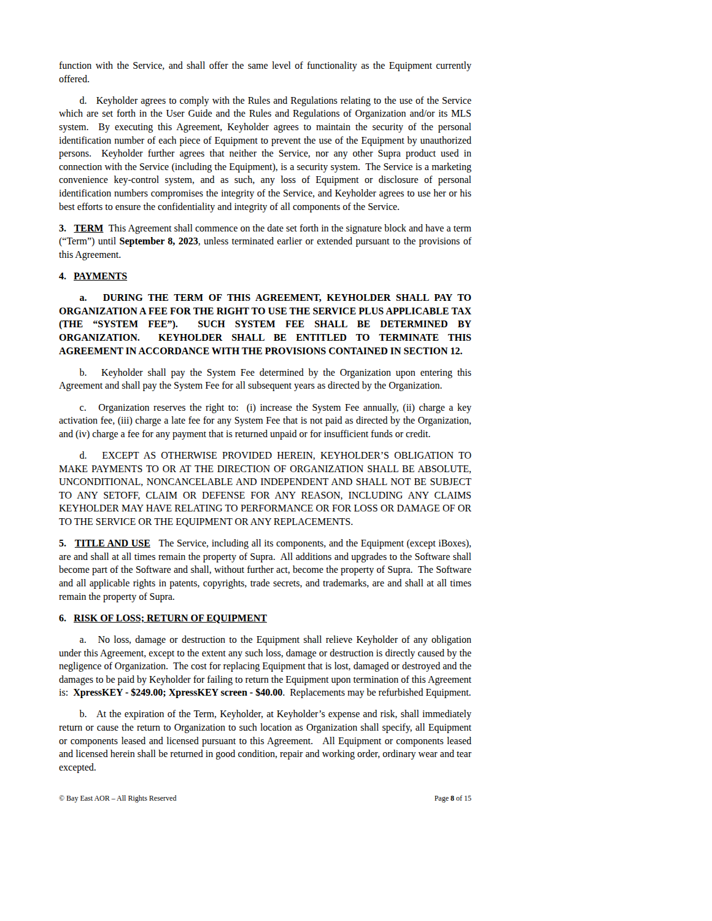function with the Service, and shall offer the same level of functionality as the Equipment currently offered.
d. Keyholder agrees to comply with the Rules and Regulations relating to the use of the Service which are set forth in the User Guide and the Rules and Regulations of Organization and/or its MLS system. By executing this Agreement, Keyholder agrees to maintain the security of the personal identification number of each piece of Equipment to prevent the use of the Equipment by unauthorized persons. Keyholder further agrees that neither the Service, nor any other Supra product used in connection with the Service (including the Equipment), is a security system. The Service is a marketing convenience key-control system, and as such, any loss of Equipment or disclosure of personal identification numbers compromises the integrity of the Service, and Keyholder agrees to use her or his best efforts to ensure the confidentiality and integrity of all components of the Service.
3. TERM This Agreement shall commence on the date set forth in the signature block and have a term (“Term”) until September 8, 2023, unless terminated earlier or extended pursuant to the provisions of this Agreement.
4. PAYMENTS
a. DURING THE TERM OF THIS AGREEMENT, KEYHOLDER SHALL PAY TO ORGANIZATION A FEE FOR THE RIGHT TO USE THE SERVICE PLUS APPLICABLE TAX (THE “SYSTEM FEE”). SUCH SYSTEM FEE SHALL BE DETERMINED BY ORGANIZATION. KEYHOLDER SHALL BE ENTITLED TO TERMINATE THIS AGREEMENT IN ACCORDANCE WITH THE PROVISIONS CONTAINED IN SECTION 12.
b. Keyholder shall pay the System Fee determined by the Organization upon entering this Agreement and shall pay the System Fee for all subsequent years as directed by the Organization.
c. Organization reserves the right to: (i) increase the System Fee annually, (ii) charge a key activation fee, (iii) charge a late fee for any System Fee that is not paid as directed by the Organization, and (iv) charge a fee for any payment that is returned unpaid or for insufficient funds or credit.
d. EXCEPT AS OTHERWISE PROVIDED HEREIN, KEYHOLDER’S OBLIGATION TO MAKE PAYMENTS TO OR AT THE DIRECTION OF ORGANIZATION SHALL BE ABSOLUTE, UNCONDITIONAL, NONCANCELABLE AND INDEPENDENT AND SHALL NOT BE SUBJECT TO ANY SETOFF, CLAIM OR DEFENSE FOR ANY REASON, INCLUDING ANY CLAIMS KEYHOLDER MAY HAVE RELATING TO PERFORMANCE OR FOR LOSS OR DAMAGE OF OR TO THE SERVICE OR THE EQUIPMENT OR ANY REPLACEMENTS.
5. TITLE AND USE The Service, including all its components, and the Equipment (except iBoxes), are and shall at all times remain the property of Supra. All additions and upgrades to the Software shall become part of the Software and shall, without further act, become the property of Supra. The Software and all applicable rights in patents, copyrights, trade secrets, and trademarks, are and shall at all times remain the property of Supra.
6. RISK OF LOSS; RETURN OF EQUIPMENT
a. No loss, damage or destruction to the Equipment shall relieve Keyholder of any obligation under this Agreement, except to the extent any such loss, damage or destruction is directly caused by the negligence of Organization. The cost for replacing Equipment that is lost, damaged or destroyed and the damages to be paid by Keyholder for failing to return the Equipment upon termination of this Agreement is: XpressKEY - $249.00; XpressKEY screen - $40.00. Replacements may be refurbished Equipment.
b. At the expiration of the Term, Keyholder, at Keyholder’s expense and risk, shall immediately return or cause the return to Organization to such location as Organization shall specify, all Equipment or components leased and licensed pursuant to this Agreement. All Equipment or components leased and licensed herein shall be returned in good condition, repair and working order, ordinary wear and tear excepted.
© Bay East AOR – All Rights Reserved Page 8 of 15